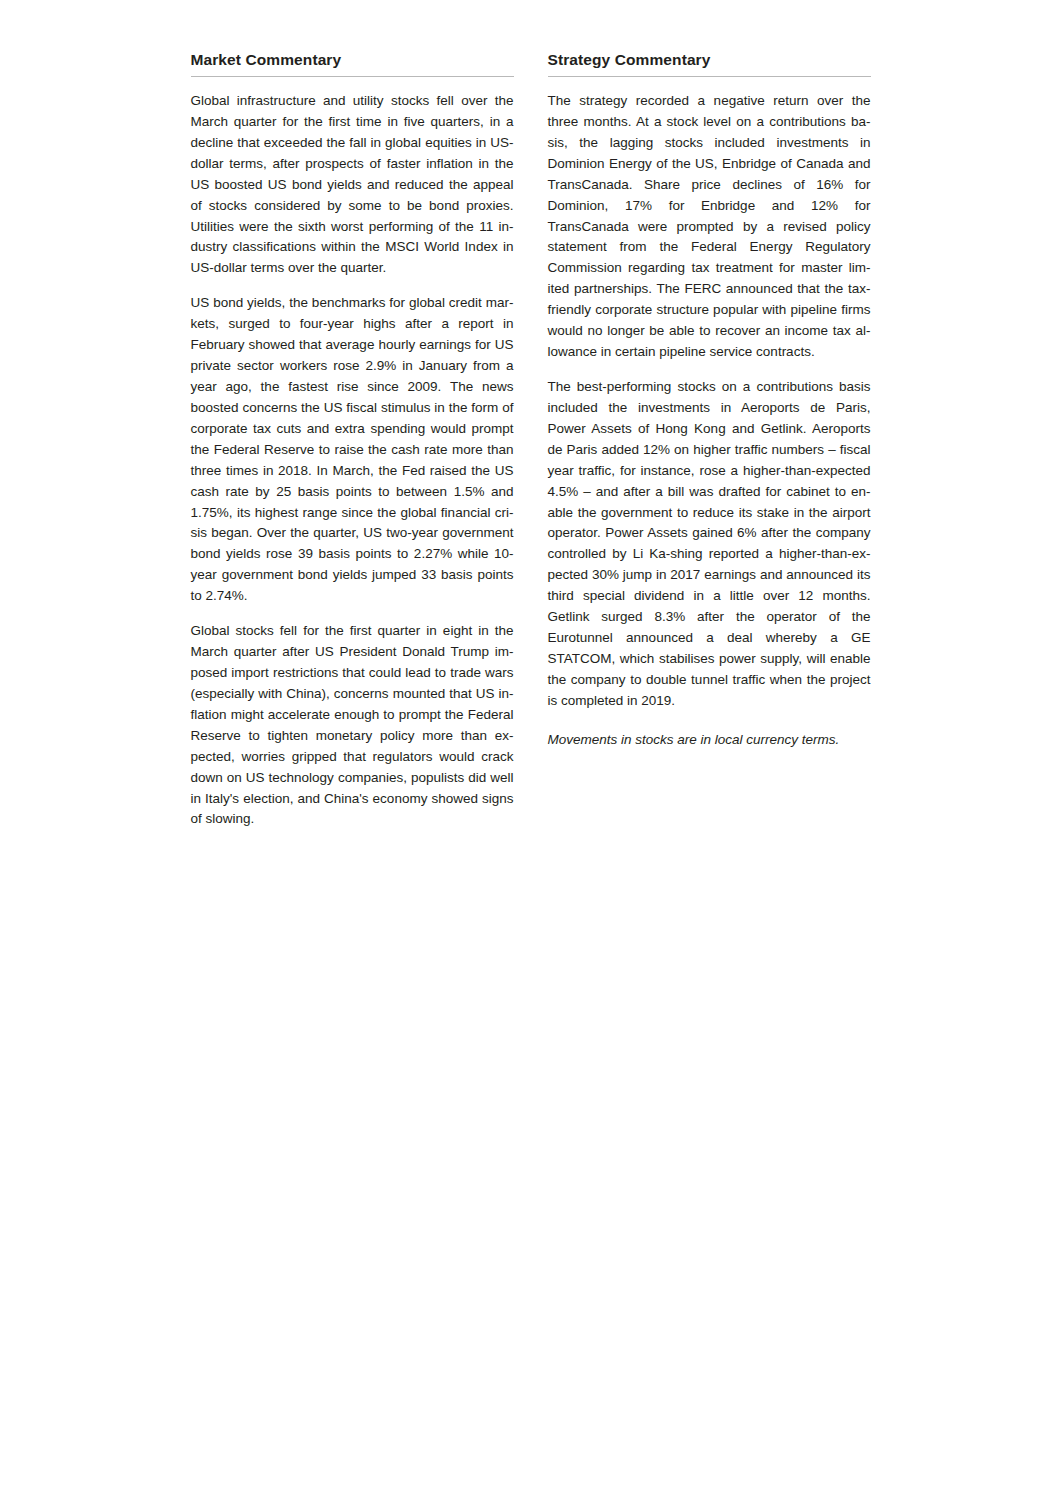Market Commentary
Global infrastructure and utility stocks fell over the March quarter for the first time in five quarters, in a decline that exceeded the fall in global equities in US-dollar terms, after prospects of faster inflation in the US boosted US bond yields and reduced the appeal of stocks considered by some to be bond proxies. Utilities were the sixth worst performing of the 11 industry classifications within the MSCI World Index in US-dollar terms over the quarter.
US bond yields, the benchmarks for global credit markets, surged to four-year highs after a report in February showed that average hourly earnings for US private sector workers rose 2.9% in January from a year ago, the fastest rise since 2009. The news boosted concerns the US fiscal stimulus in the form of corporate tax cuts and extra spending would prompt the Federal Reserve to raise the cash rate more than three times in 2018. In March, the Fed raised the US cash rate by 25 basis points to between 1.5% and 1.75%, its highest range since the global financial crisis began. Over the quarter, US two-year government bond yields rose 39 basis points to 2.27% while 10-year government bond yields jumped 33 basis points to 2.74%.
Global stocks fell for the first quarter in eight in the March quarter after US President Donald Trump imposed import restrictions that could lead to trade wars (especially with China), concerns mounted that US inflation might accelerate enough to prompt the Federal Reserve to tighten monetary policy more than expected, worries gripped that regulators would crack down on US technology companies, populists did well in Italy's election, and China's economy showed signs of slowing.
Strategy Commentary
The strategy recorded a negative return over the three months. At a stock level on a contributions basis, the lagging stocks included investments in Dominion Energy of the US, Enbridge of Canada and TransCanada. Share price declines of 16% for Dominion, 17% for Enbridge and 12% for TransCanada were prompted by a revised policy statement from the Federal Energy Regulatory Commission regarding tax treatment for master limited partnerships. The FERC announced that the tax-friendly corporate structure popular with pipeline firms would no longer be able to recover an income tax allowance in certain pipeline service contracts.
The best-performing stocks on a contributions basis included the investments in Aeroports de Paris, Power Assets of Hong Kong and Getlink. Aeroports de Paris added 12% on higher traffic numbers – fiscal year traffic, for instance, rose a higher-than-expected 4.5% – and after a bill was drafted for cabinet to enable the government to reduce its stake in the airport operator. Power Assets gained 6% after the company controlled by Li Ka-shing reported a higher-than-expected 30% jump in 2017 earnings and announced its third special dividend in a little over 12 months. Getlink surged 8.3% after the operator of the Eurotunnel announced a deal whereby a GE STATCOM, which stabilises power supply, will enable the company to double tunnel traffic when the project is completed in 2019.
Movements in stocks are in local currency terms.